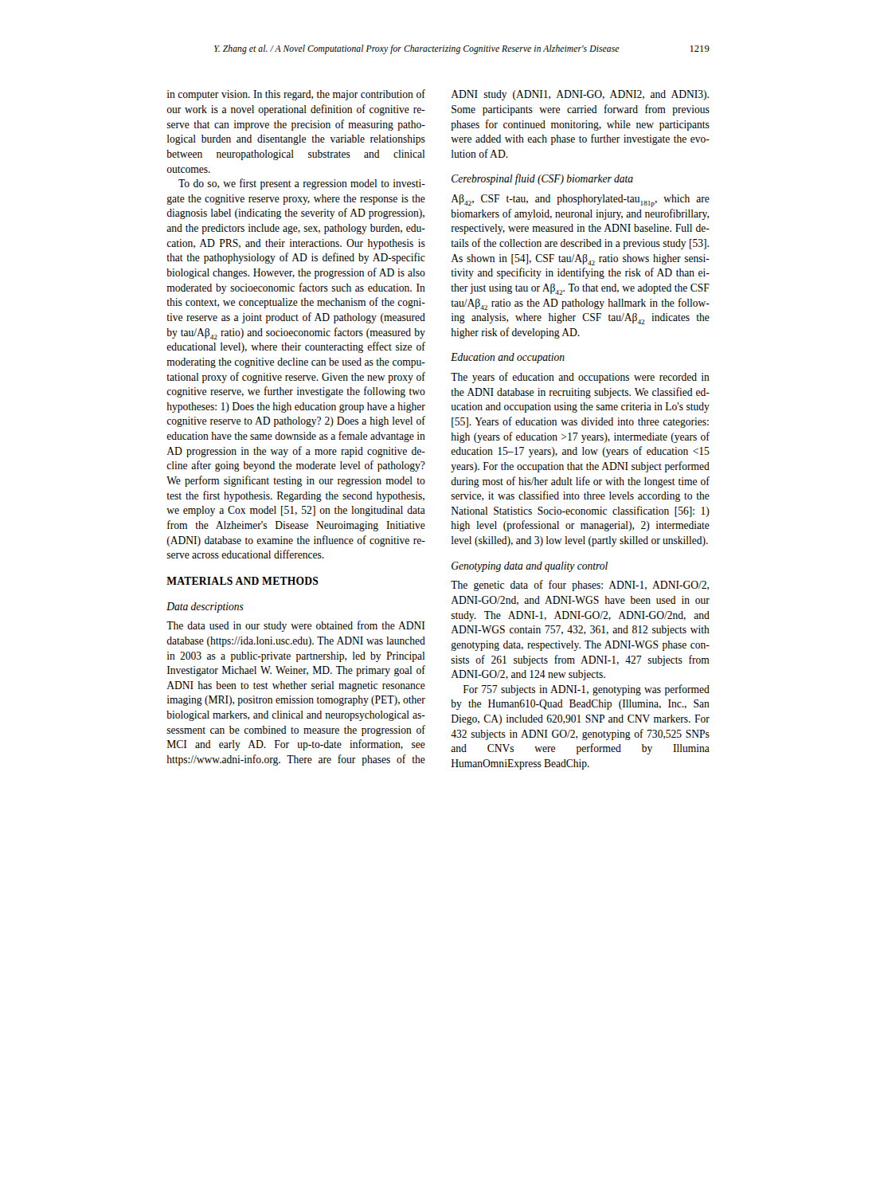Y. Zhang et al. / A Novel Computational Proxy for Characterizing Cognitive Reserve in Alzheimer's Disease 1219
in computer vision. In this regard, the major contribution of our work is a novel operational definition of cognitive reserve that can improve the precision of measuring pathological burden and disentangle the variable relationships between neuropathological substrates and clinical outcomes.
To do so, we first present a regression model to investigate the cognitive reserve proxy, where the response is the diagnosis label (indicating the severity of AD progression), and the predictors include age, sex, pathology burden, education, AD PRS, and their interactions. Our hypothesis is that the pathophysiology of AD is defined by AD-specific biological changes. However, the progression of AD is also moderated by socioeconomic factors such as education. In this context, we conceptualize the mechanism of the cognitive reserve as a joint product of AD pathology (measured by tau/Aβ42 ratio) and socioeconomic factors (measured by educational level), where their counteracting effect size of moderating the cognitive decline can be used as the computational proxy of cognitive reserve. Given the new proxy of cognitive reserve, we further investigate the following two hypotheses: 1) Does the high education group have a higher cognitive reserve to AD pathology? 2) Does a high level of education have the same downside as a female advantage in AD progression in the way of a more rapid cognitive decline after going beyond the moderate level of pathology? We perform significant testing in our regression model to test the first hypothesis. Regarding the second hypothesis, we employ a Cox model [51, 52] on the longitudinal data from the Alzheimer's Disease Neuroimaging Initiative (ADNI) database to examine the influence of cognitive reserve across educational differences.
Materials and Methods
Data descriptions
The data used in our study were obtained from the ADNI database (https://ida.loni.usc.edu). The ADNI was launched in 2003 as a public-private partnership, led by Principal Investigator Michael W. Weiner, MD. The primary goal of ADNI has been to test whether serial magnetic resonance imaging (MRI), positron emission tomography (PET), other biological markers, and clinical and neuropsychological assessment can be combined to measure the progression of MCI and early AD. For up-to-date information, see https://www.adni-info.org. There are four phases of the ADNI study (ADNI1, ADNI-GO, ADNI2, and ADNI3). Some participants were carried forward from previous phases for continued monitoring, while new participants were added with each phase to further investigate the evolution of AD.
Cerebrospinal fluid (CSF) biomarker data
Aβ42, CSF t-tau, and phosphorylated-tau181p, which are biomarkers of amyloid, neuronal injury, and neurofibrillary, respectively, were measured in the ADNI baseline. Full details of the collection are described in a previous study [53]. As shown in [54], CSF tau/Aβ42 ratio shows higher sensitivity and specificity in identifying the risk of AD than either just using tau or Aβ42. To that end, we adopted the CSF tau/Aβ42 ratio as the AD pathology hallmark in the following analysis, where higher CSF tau/Aβ42 indicates the higher risk of developing AD.
Education and occupation
The years of education and occupations were recorded in the ADNI database in recruiting subjects. We classified education and occupation using the same criteria in Lo's study [55]. Years of education was divided into three categories: high (years of education >17 years), intermediate (years of education 15–17 years), and low (years of education <15 years). For the occupation that the ADNI subject performed during most of his/her adult life or with the longest time of service, it was classified into three levels according to the National Statistics Socio-economic classification [56]: 1) high level (professional or managerial), 2) intermediate level (skilled), and 3) low level (partly skilled or unskilled).
Genotyping data and quality control
The genetic data of four phases: ADNI-1, ADNI-GO/2, ADNI-GO/2nd, and ADNI-WGS have been used in our study. The ADNI-1, ADNI-GO/2, ADNI-GO/2nd, and ADNI-WGS contain 757, 432, 361, and 812 subjects with genotyping data, respectively. The ADNI-WGS phase consists of 261 subjects from ADNI-1, 427 subjects from ADNI-GO/2, and 124 new subjects.
For 757 subjects in ADNI-1, genotyping was performed by the Human610-Quad BeadChip (Illumina, Inc., San Diego, CA) included 620,901 SNP and CNV markers. For 432 subjects in ADNI GO/2, genotyping of 730,525 SNPs and CNVs were performed by Illumina HumanOmniExpress BeadChip.